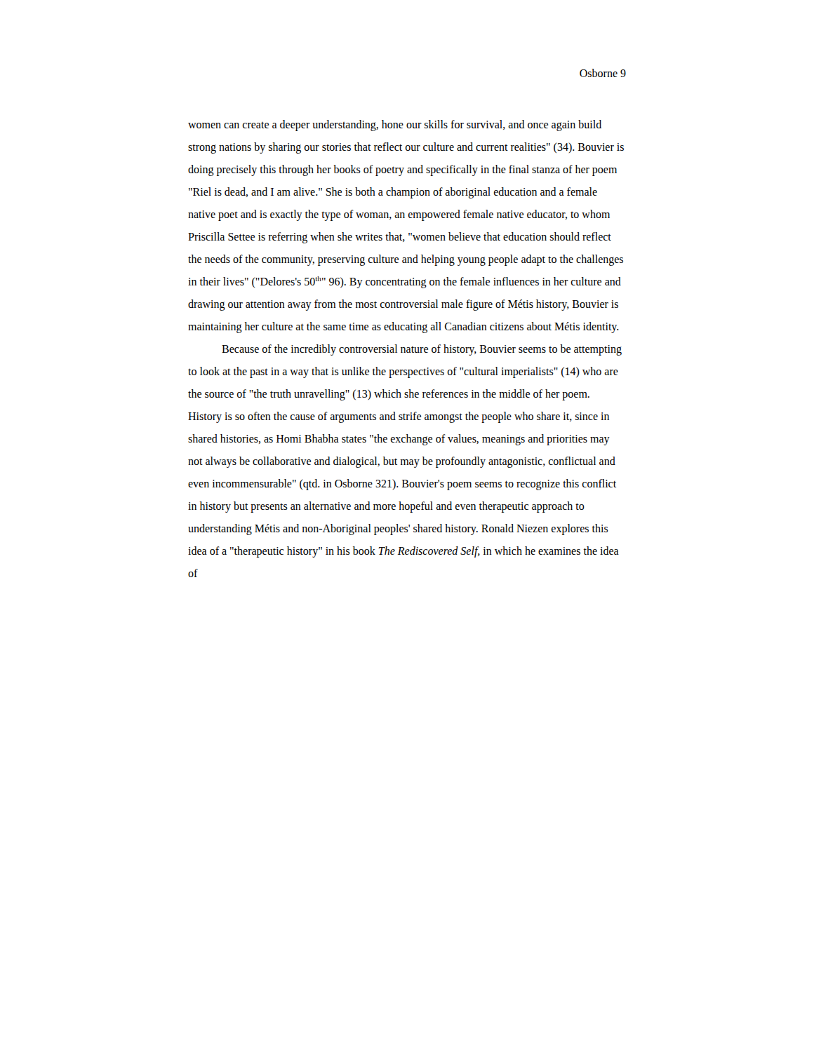Osborne 9
women can create a deeper understanding, hone our skills for survival, and once again build strong nations by sharing our stories that reflect our culture and current realities" (34). Bouvier is doing precisely this through her books of poetry and specifically in the final stanza of her poem "Riel is dead, and I am alive." She is both a champion of aboriginal education and a female native poet and is exactly the type of woman, an empowered female native educator, to whom Priscilla Settee is referring when she writes that, "women believe that education should reflect the needs of the community, preserving culture and helping young people adapt to the challenges in their lives" ("Delores's 50th" 96). By concentrating on the female influences in her culture and drawing our attention away from the most controversial male figure of Métis history, Bouvier is maintaining her culture at the same time as educating all Canadian citizens about Métis identity.
Because of the incredibly controversial nature of history, Bouvier seems to be attempting to look at the past in a way that is unlike the perspectives of "cultural imperialists" (14) who are the source of "the truth unravelling" (13) which she references in the middle of her poem. History is so often the cause of arguments and strife amongst the people who share it, since in shared histories, as Homi Bhabha states "the exchange of values, meanings and priorities may not always be collaborative and dialogical, but may be profoundly antagonistic, conflictual and even incommensurable" (qtd. in Osborne 321). Bouvier's poem seems to recognize this conflict in history but presents an alternative and more hopeful and even therapeutic approach to understanding Métis and non-Aboriginal peoples' shared history. Ronald Niezen explores this idea of a "therapeutic history" in his book The Rediscovered Self, in which he examines the idea of